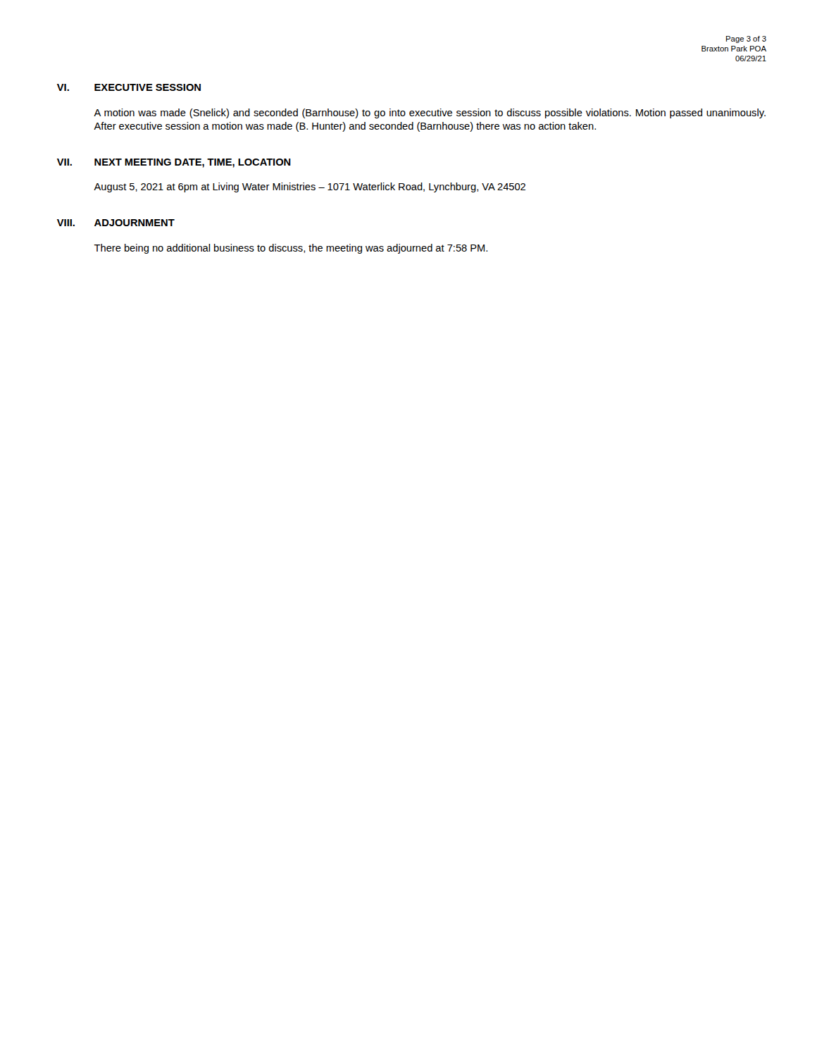Page 3 of 3
Braxton Park POA
06/29/21
VI. EXECUTIVE SESSION
A motion was made (Snelick) and seconded (Barnhouse) to go into executive session to discuss possible violations. Motion passed unanimously. After executive session a motion was made (B. Hunter) and seconded (Barnhouse) there was no action taken.
VII. NEXT MEETING DATE, TIME, LOCATION
August 5, 2021 at 6pm at Living Water Ministries – 1071 Waterlick Road, Lynchburg, VA 24502
VIII. ADJOURNMENT
There being no additional business to discuss, the meeting was adjourned at 7:58 PM.